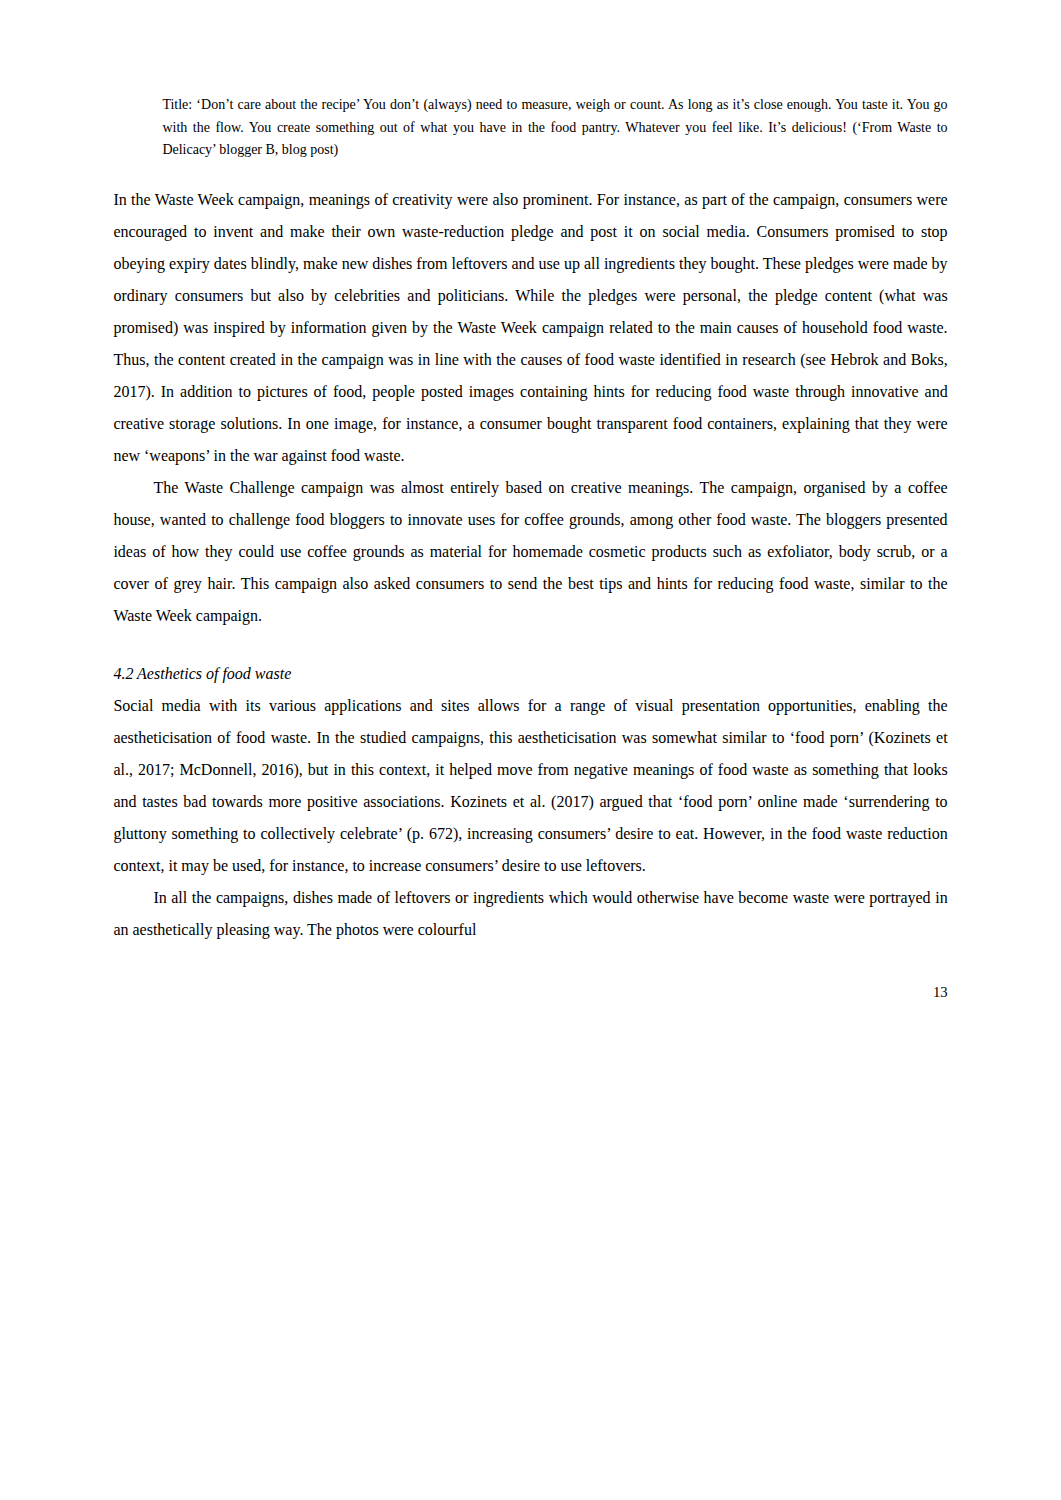Title: ‘Don’t care about the recipe’ You don’t (always) need to measure, weigh or count. As long as it’s close enough. You taste it. You go with the flow. You create something out of what you have in the food pantry. Whatever you feel like. It’s delicious! (‘From Waste to Delicacy’ blogger B, blog post)
In the Waste Week campaign, meanings of creativity were also prominent. For instance, as part of the campaign, consumers were encouraged to invent and make their own waste-reduction pledge and post it on social media. Consumers promised to stop obeying expiry dates blindly, make new dishes from leftovers and use up all ingredients they bought. These pledges were made by ordinary consumers but also by celebrities and politicians. While the pledges were personal, the pledge content (what was promised) was inspired by information given by the Waste Week campaign related to the main causes of household food waste. Thus, the content created in the campaign was in line with the causes of food waste identified in research (see Hebrok and Boks, 2017). In addition to pictures of food, people posted images containing hints for reducing food waste through innovative and creative storage solutions. In one image, for instance, a consumer bought transparent food containers, explaining that they were new ‘weapons’ in the war against food waste.
The Waste Challenge campaign was almost entirely based on creative meanings. The campaign, organised by a coffee house, wanted to challenge food bloggers to innovate uses for coffee grounds, among other food waste. The bloggers presented ideas of how they could use coffee grounds as material for homemade cosmetic products such as exfoliator, body scrub, or a cover of grey hair. This campaign also asked consumers to send the best tips and hints for reducing food waste, similar to the Waste Week campaign.
4.2 Aesthetics of food waste
Social media with its various applications and sites allows for a range of visual presentation opportunities, enabling the aestheticisation of food waste. In the studied campaigns, this aestheticisation was somewhat similar to ‘food porn’ (Kozinets et al., 2017; McDonnell, 2016), but in this context, it helped move from negative meanings of food waste as something that looks and tastes bad towards more positive associations. Kozinets et al. (2017) argued that ‘food porn’ online made ‘surrendering to gluttony something to collectively celebrate’ (p. 672), increasing consumers’ desire to eat. However, in the food waste reduction context, it may be used, for instance, to increase consumers’ desire to use leftovers.
In all the campaigns, dishes made of leftovers or ingredients which would otherwise have become waste were portrayed in an aesthetically pleasing way. The photos were colourful
13